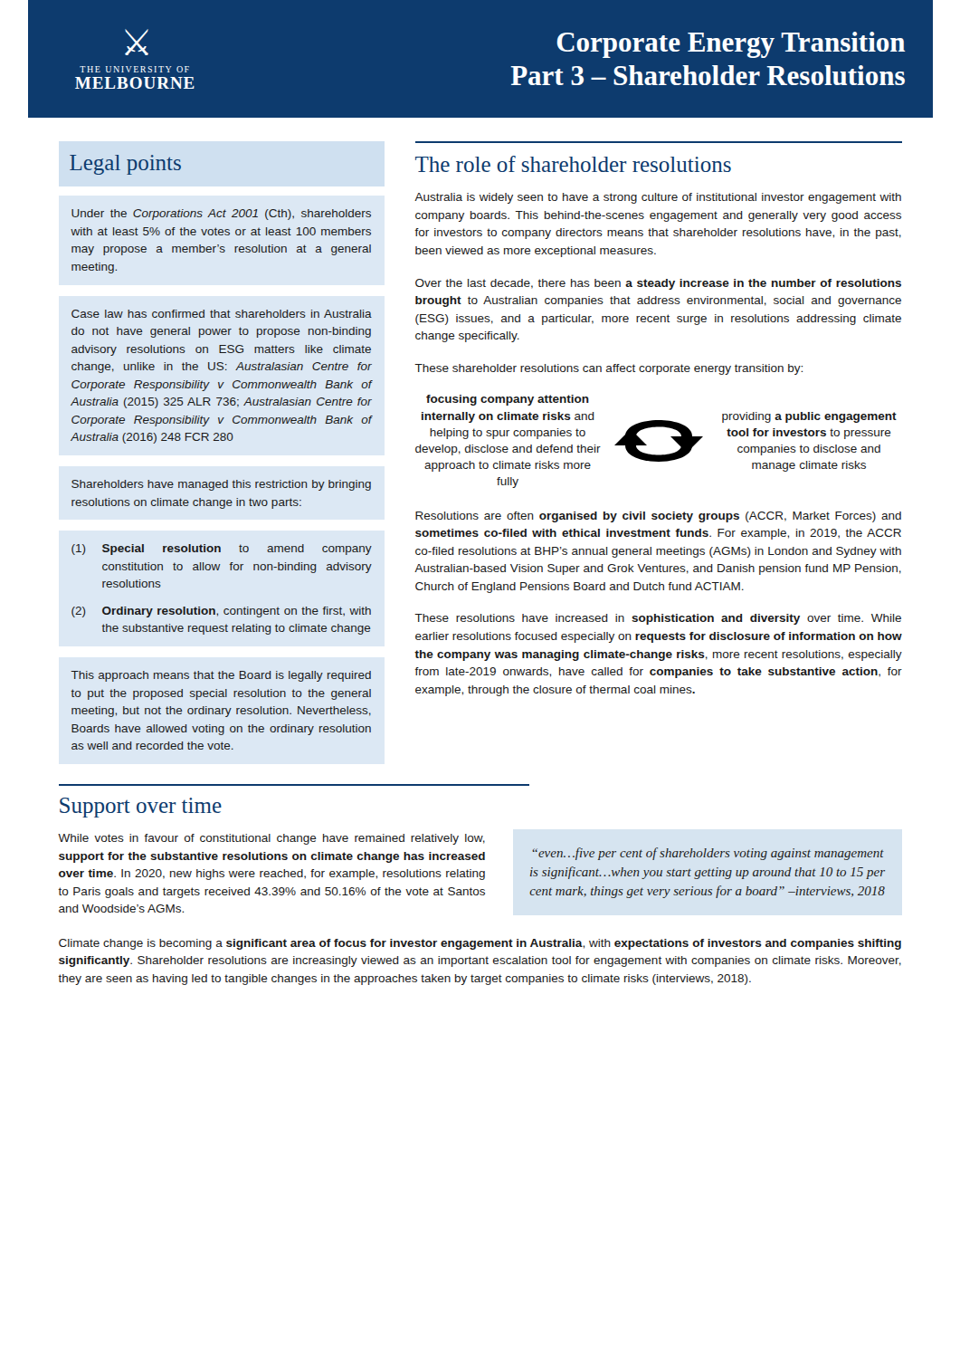⚔
The University of
Melbourne
Corporate Energy Transition
Part 3 – Shareholder Resolutions
Legal points
Under the Corporations Act 2001 (Cth), shareholders with at least 5% of the votes or at least 100 members may propose a member’s resolution at a general meeting.
Case law has confirmed that shareholders in Australia do not have general power to propose non-binding advisory resolutions on ESG matters like climate change, unlike in the US: Australasian Centre for Corporate Responsibility v Commonwealth Bank of Australia (2015) 325 ALR 736; Australasian Centre for Corporate Responsibility v Commonwealth Bank of Australia (2016) 248 FCR 280
Shareholders have managed this restriction by bringing resolutions on climate change in two parts:
(1) Special resolution to amend company constitution to allow for non-binding advisory resolutions
(2) Ordinary resolution, contingent on the first, with the substantive request relating to climate change
This approach means that the Board is legally required to put the proposed special resolution to the general meeting, but not the ordinary resolution. Nevertheless, Boards have allowed voting on the ordinary resolution as well and recorded the vote.
The role of shareholder resolutions
Australia is widely seen to have a strong culture of institutional investor engagement with company boards. This behind-the-scenes engagement and generally very good access for investors to company directors means that shareholder resolutions have, in the past, been viewed as more exceptional measures.
Over the last decade, there has been a steady increase in the number of resolutions brought to Australian companies that address environmental, social and governance (ESG) issues, and a particular, more recent surge in resolutions addressing climate change specifically.
These shareholder resolutions can affect corporate energy transition by:
focusing company attention internally on climate risks and helping to spur companies to develop, disclose and defend their approach to climate risks more fully
providing a public engagement tool for investors to pressure companies to disclose and manage climate risks
Resolutions are often organised by civil society groups (ACCR, Market Forces) and sometimes co-filed with ethical investment funds. For example, in 2019, the ACCR co-filed resolutions at BHP’s annual general meetings (AGMs) in London and Sydney with Australian-based Vision Super and Grok Ventures, and Danish pension fund MP Pension, Church of England Pensions Board and Dutch fund ACTIAM.
These resolutions have increased in sophistication and diversity over time. While earlier resolutions focused especially on requests for disclosure of information on how the company was managing climate-change risks, more recent resolutions, especially from late-2019 onwards, have called for companies to take substantive action, for example, through the closure of thermal coal mines.
Support over time
While votes in favour of constitutional change have remained relatively low, support for the substantive resolutions on climate change has increased over time. In 2020, new highs were reached, for example, resolutions relating to Paris goals and targets received 43.39% and 50.16% of the vote at Santos and Woodside’s AGMs.
“even…five per cent of shareholders voting against management is significant…when you start getting up around that 10 to 15 per cent mark, things get very serious for a board” –interviews, 2018
Climate change is becoming a significant area of focus for investor engagement in Australia, with expectations of investors and companies shifting significantly. Shareholder resolutions are increasingly viewed as an important escalation tool for engagement with companies on climate risks. Moreover, they are seen as having led to tangible changes in the approaches taken by target companies to climate risks (interviews, 2018).